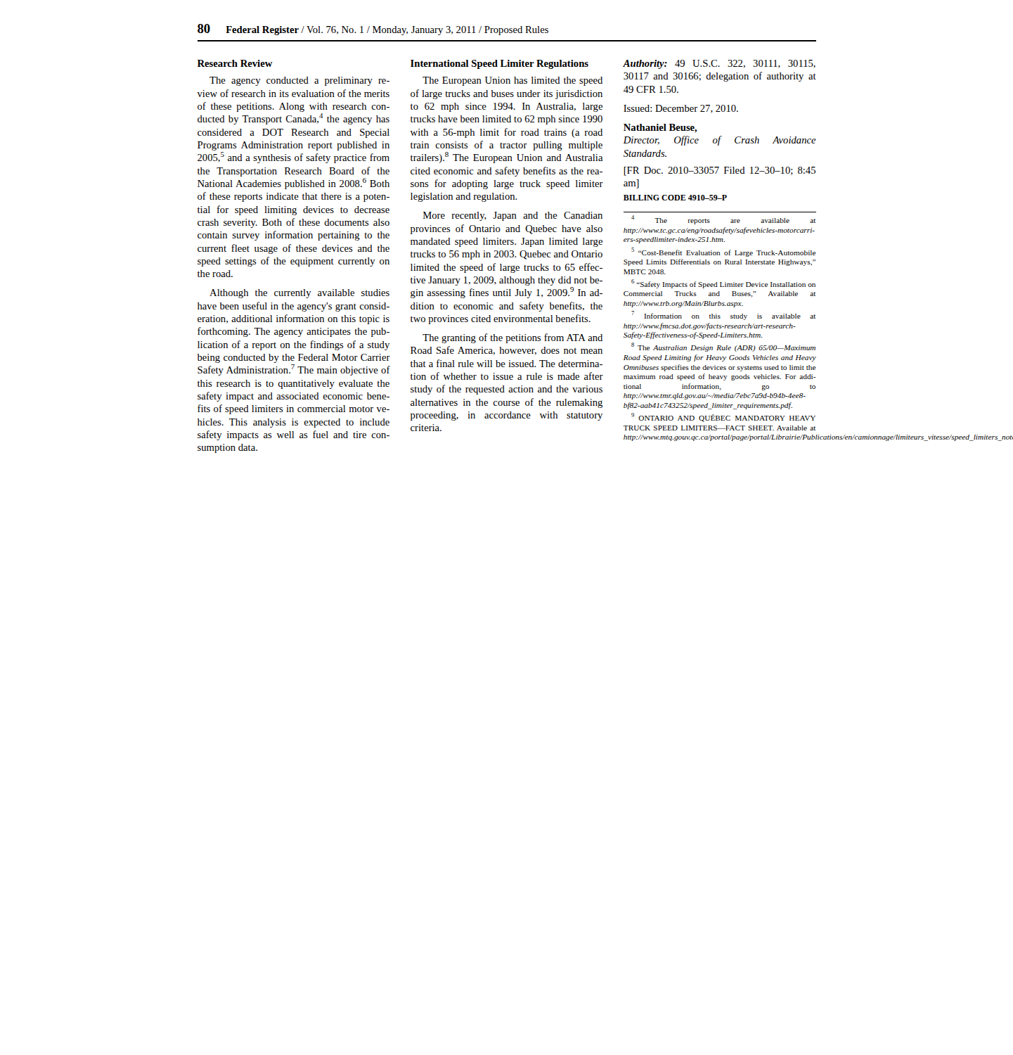80 Federal Register / Vol. 76, No. 1 / Monday, January 3, 2011 / Proposed Rules
Research Review
The agency conducted a preliminary review of research in its evaluation of the merits of these petitions. Along with research conducted by Transport Canada,4 the agency has considered a DOT Research and Special Programs Administration report published in 2005,5 and a synthesis of safety practice from the Transportation Research Board of the National Academies published in 2008.6 Both of these reports indicate that there is a potential for speed limiting devices to decrease crash severity. Both of these documents also contain survey information pertaining to the current fleet usage of these devices and the speed settings of the equipment currently on the road.
Although the currently available studies have been useful in the agency's grant consideration, additional information on this topic is forthcoming. The agency anticipates the publication of a report on the findings of a study being conducted by the Federal Motor Carrier Safety Administration.7 The main objective of this research is to quantitatively evaluate the safety impact and associated economic benefits of speed limiters in commercial motor vehicles. This analysis is expected to include safety impacts as well as fuel and tire consumption data.
International Speed Limiter Regulations
The European Union has limited the speed of large trucks and buses under its jurisdiction to 62 mph since 1994. In Australia, large trucks have been limited to 62 mph since 1990 with a 56-mph limit for road trains (a road train consists of a tractor pulling multiple trailers).8 The European Union and Australia cited economic and safety benefits as the reasons for adopting large truck speed limiter legislation and regulation.
More recently, Japan and the Canadian provinces of Ontario and Quebec have also mandated speed limiters. Japan limited large trucks to 56 mph in 2003. Quebec and Ontario limited the speed of large trucks to 65 effective January 1, 2009, although they did not begin assessing fines until July 1, 2009.9 In addition to economic and safety benefits, the two provinces cited environmental benefits.
The granting of the petitions from ATA and Road Safe America, however, does not mean that a final rule will be issued. The determination of whether to issue a rule is made after study of the requested action and the various alternatives in the course of the rulemaking proceeding, in accordance with statutory criteria.
Authority: 49 U.S.C. 322, 30111, 30115, 30117 and 30166; delegation of authority at 49 CFR 1.50.
Issued: December 27, 2010.
Nathaniel Beuse,
Director, Office of Crash Avoidance Standards.
[FR Doc. 2010–33057 Filed 12–30–10; 8:45 am]
BILLING CODE 4910–59–P
4 The reports are available at http://www.tc.gc.ca/eng/roadsafety/safevehicles-motorcarriers-speedlimiter-index-251.htm.
5 “Cost-Benefit Evaluation of Large Truck-Automobile Speed Limits Differentials on Rural Interstate Highways,” MBTC 2048.
6 “Safety Impacts of Speed Limiter Device Installation on Commercial Trucks and Buses,” Available at http://www.trb.org/Main/Blurbs.aspx.
7 Information on this study is available at http://www.fmcsa.dot.gov/facts-research/art-research-Safety-Effectiveness-of-Speed-Limiters.htm.
8 The Australian Design Rule (ADR) 65/00—Maximum Road Speed Limiting for Heavy Goods Vehicles and Heavy Omnibuses specifies the devices or systems used to limit the maximum road speed of heavy goods vehicles. For additional information, go to http://www.tmr.qld.gov.au/~/media/7ebc7a9d-b94b-4ee8-bf82-aab41c743252/speed_limiter_requirements.pdf.
9 ONTARIO AND QUÉBEC MANDATORY HEAVY TRUCK SPEED LIMITERS—FACT SHEET. Available at http://www.mtq.gouv.qc.ca/portal/page/portal/Librairie/Publications/en/camionnage/limiteurs_vitesse/speed_limiters_note_info.pdf.